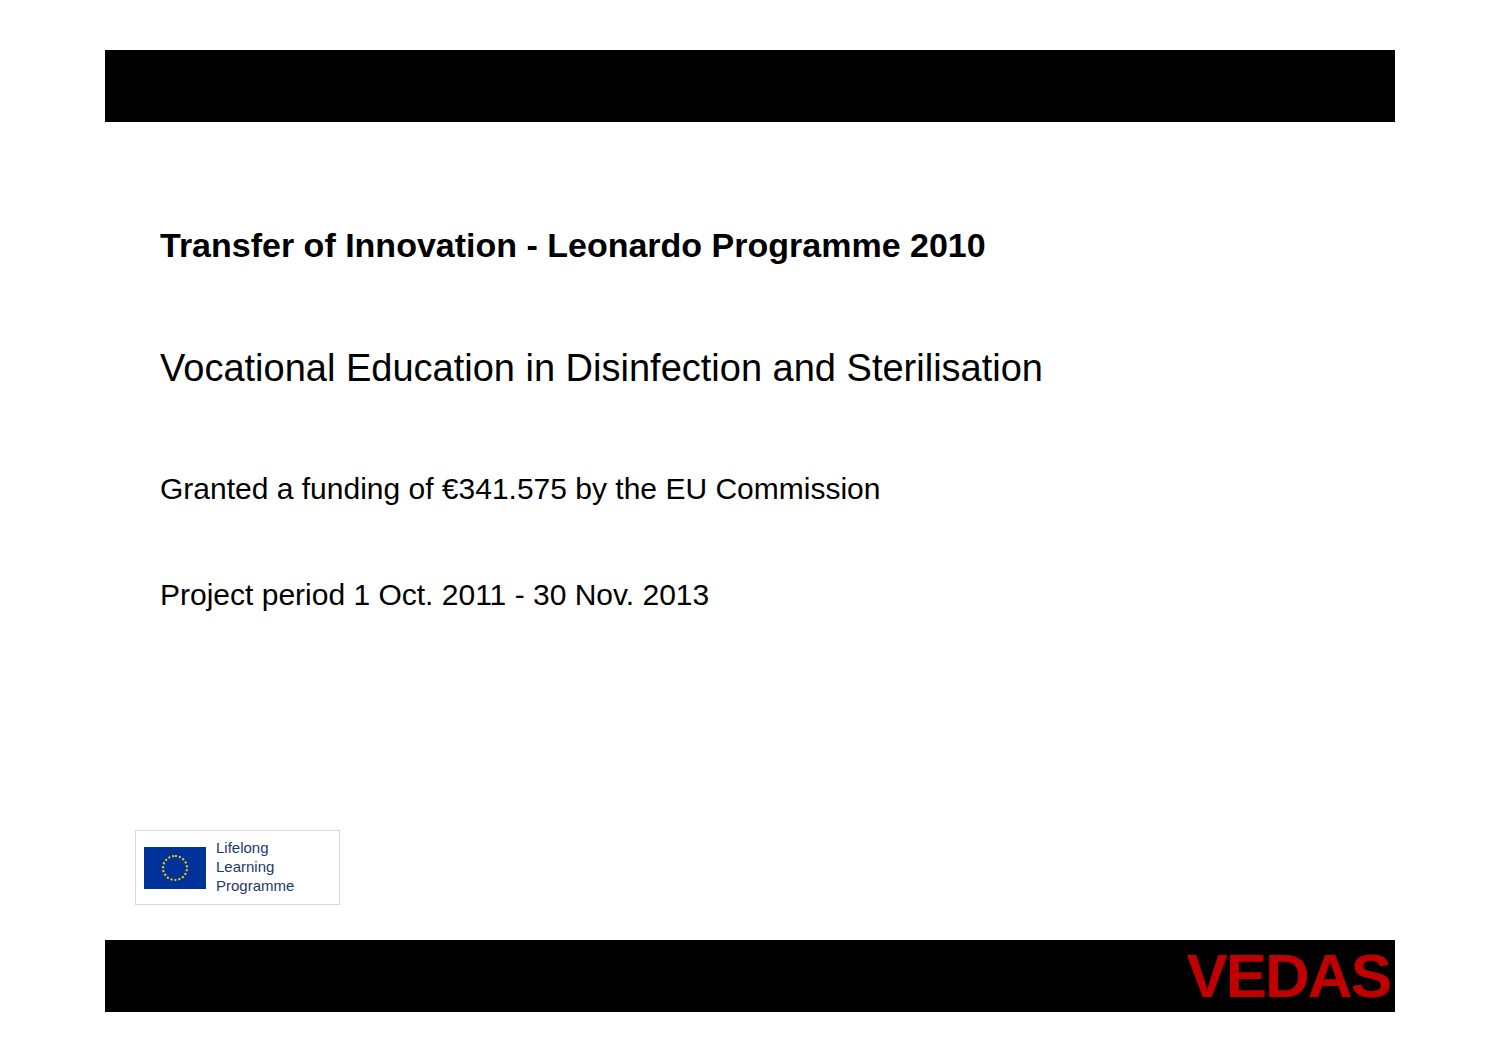Transfer of Innovation - Leonardo Programme 2010
Vocational Education in Disinfection and Sterilisation
Granted a funding of €341.575 by the EU Commission
Project period 1 Oct. 2011 - 30 Nov. 2013
Lifelong
Learning
Programme
VEDAS